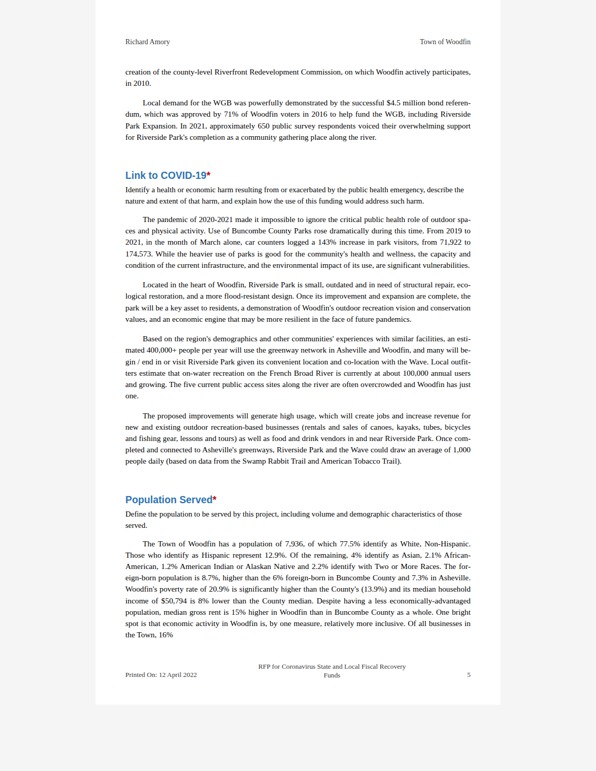Richard Amory
Town of Woodfin
creation of the county-level Riverfront Redevelopment Commission, on which Woodfin actively participates, in 2010.
Local demand for the WGB was powerfully demonstrated by the successful $4.5 million bond referendum, which was approved by 71% of Woodfin voters in 2016 to help fund the WGB, including Riverside Park Expansion. In 2021, approximately 650 public survey respondents voiced their overwhelming support for Riverside Park's completion as a community gathering place along the river.
Link to COVID-19*
Identify a health or economic harm resulting from or exacerbated by the public health emergency, describe the nature and extent of that harm, and explain how the use of this funding would address such harm.
The pandemic of 2020-2021 made it impossible to ignore the critical public health role of outdoor spaces and physical activity. Use of Buncombe County Parks rose dramatically during this time. From 2019 to 2021, in the month of March alone, car counters logged a 143% increase in park visitors, from 71,922 to 174,573. While the heavier use of parks is good for the community's health and wellness, the capacity and condition of the current infrastructure, and the environmental impact of its use, are significant vulnerabilities.
Located in the heart of Woodfin, Riverside Park is small, outdated and in need of structural repair, ecological restoration, and a more flood-resistant design. Once its improvement and expansion are complete, the park will be a key asset to residents, a demonstration of Woodfin's outdoor recreation vision and conservation values, and an economic engine that may be more resilient in the face of future pandemics.
Based on the region's demographics and other communities' experiences with similar facilities, an estimated 400,000+ people per year will use the greenway network in Asheville and Woodfin, and many will begin / end in or visit Riverside Park given its convenient location and co-location with the Wave. Local outfitters estimate that on-water recreation on the French Broad River is currently at about 100,000 annual users and growing. The five current public access sites along the river are often overcrowded and Woodfin has just one.
The proposed improvements will generate high usage, which will create jobs and increase revenue for new and existing outdoor recreation-based businesses (rentals and sales of canoes, kayaks, tubes, bicycles and fishing gear, lessons and tours) as well as food and drink vendors in and near Riverside Park. Once completed and connected to Asheville's greenways, Riverside Park and the Wave could draw an average of 1,000 people daily (based on data from the Swamp Rabbit Trail and American Tobacco Trail).
Population Served*
Define the population to be served by this project, including volume and demographic characteristics of those served.
The Town of Woodfin has a population of 7,936, of which 77.5% identify as White, Non-Hispanic. Those who identify as Hispanic represent 12.9%. Of the remaining, 4% identify as Asian, 2.1% African-American, 1.2% American Indian or Alaskan Native and 2.2% identify with Two or More Races. The foreign-born population is 8.7%, higher than the 6% foreign-born in Buncombe County and 7.3% in Asheville. Woodfin's poverty rate of 20.9% is significantly higher than the County's (13.9%) and its median household income of $50,794 is 8% lower than the County median. Despite having a less economically-advantaged population, median gross rent is 15% higher in Woodfin than in Buncombe County as a whole. One bright spot is that economic activity in Woodfin is, by one measure, relatively more inclusive. Of all businesses in the Town, 16%
Printed On: 12 April 2022
RFP for Coronavirus State and Local Fiscal Recovery
Funds
5